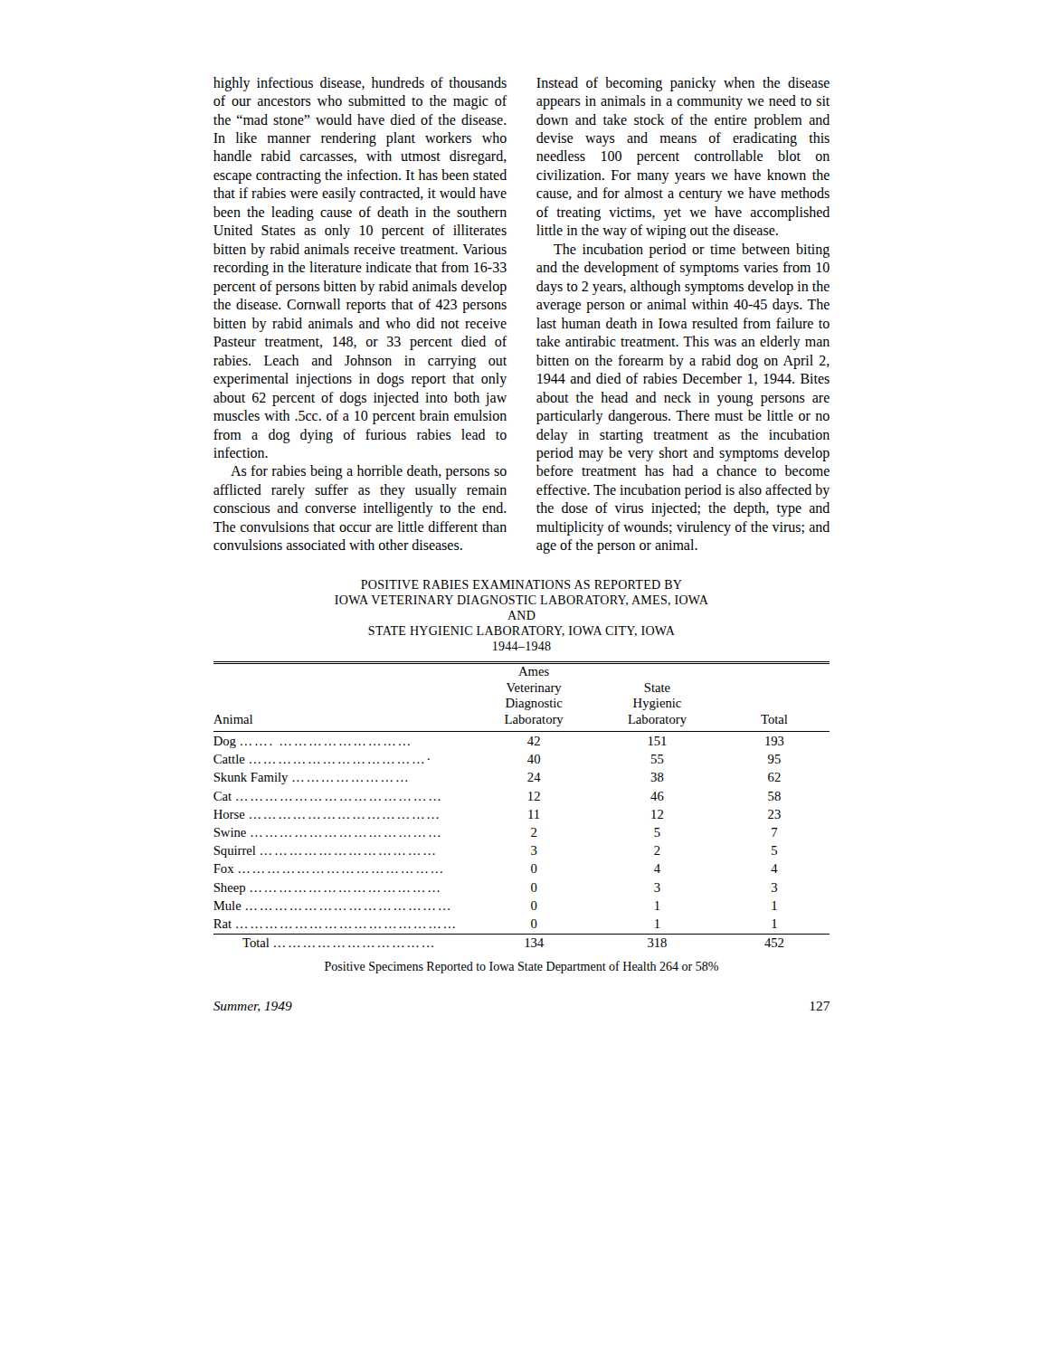highly infectious disease, hundreds of thousands of our ancestors who submitted to the magic of the “mad stone” would have died of the disease. In like manner rendering plant workers who handle rabid carcasses, with utmost disregard, escape contracting the infection. It has been stated that if rabies were easily contracted, it would have been the leading cause of death in the southern United States as only 10 percent of illiterates bitten by rabid animals receive treatment. Various recording in the literature indicate that from 16-33 percent of persons bitten by rabid animals develop the disease. Cornwall reports that of 423 persons bitten by rabid animals and who did not receive Pasteur treatment, 148, or 33 percent died of rabies. Leach and Johnson in carrying out experimental injections in dogs report that only about 62 percent of dogs injected into both jaw muscles with .5cc. of a 10 percent brain emulsion from a dog dying of furious rabies lead to infection.
As for rabies being a horrible death, persons so afflicted rarely suffer as they usually remain conscious and converse intelligently to the end. The convulsions that occur are little different than convulsions associated with other diseases.
Instead of becoming panicky when the disease appears in animals in a community we need to sit down and take stock of the entire problem and devise ways and means of eradicating this needless 100 percent controllable blot on civilization. For many years we have known the cause, and for almost a century we have methods of treating victims, yet we have accomplished little in the way of wiping out the disease.
The incubation period or time between biting and the development of symptoms varies from 10 days to 2 years, although symptoms develop in the average person or animal within 40-45 days. The last human death in Iowa resulted from failure to take antirabic treatment. This was an elderly man bitten on the forearm by a rabid dog on April 2, 1944 and died of rabies December 1, 1944. Bites about the head and neck in young persons are particularly dangerous. There must be little or no delay in starting treatment as the incubation period may be very short and symptoms develop before treatment has had a chance to become effective. The incubation period is also affected by the dose of virus injected; the depth, type and multiplicity of wounds; virulency of the virus; and age of the person or animal.
POSITIVE RABIES EXAMINATIONS AS REPORTED BY IOWA VETERINARY DIAGNOSTIC LABORATORY, AMES, IOWA AND STATE HYGIENIC LABORATORY, IOWA CITY, IOWA 1944–1948
| Animal | Ames Veterinary Diagnostic Laboratory | State Hygienic Laboratory | Total |
| --- | --- | --- | --- |
| Dog ……. ……………………… | 42 | 151 | 193 |
| Cattle ………………………………· | 40 | 55 | 95 |
| Skunk Family …………………… | 24 | 38 | 62 |
| Cat …………………………………… | 12 | 46 | 58 |
| Horse ………………………………… | 11 | 12 | 23 |
| Swine ………………………………… | 2 | 5 | 7 |
| Squirrel ……………………………… | 3 | 2 | 5 |
| Fox …………………………………… | 0 | 4 | 4 |
| Sheep ………………………………… | 0 | 3 | 3 |
| Mule …………………………………… | 0 | 1 | 1 |
| Rat ……………………………………… | 0 | 1 | 1 |
| Total …………………………… | 134 | 318 | 452 |
Positive Specimens Reported to Iowa State Department of Health 264 or 58%
Summer, 1949 127